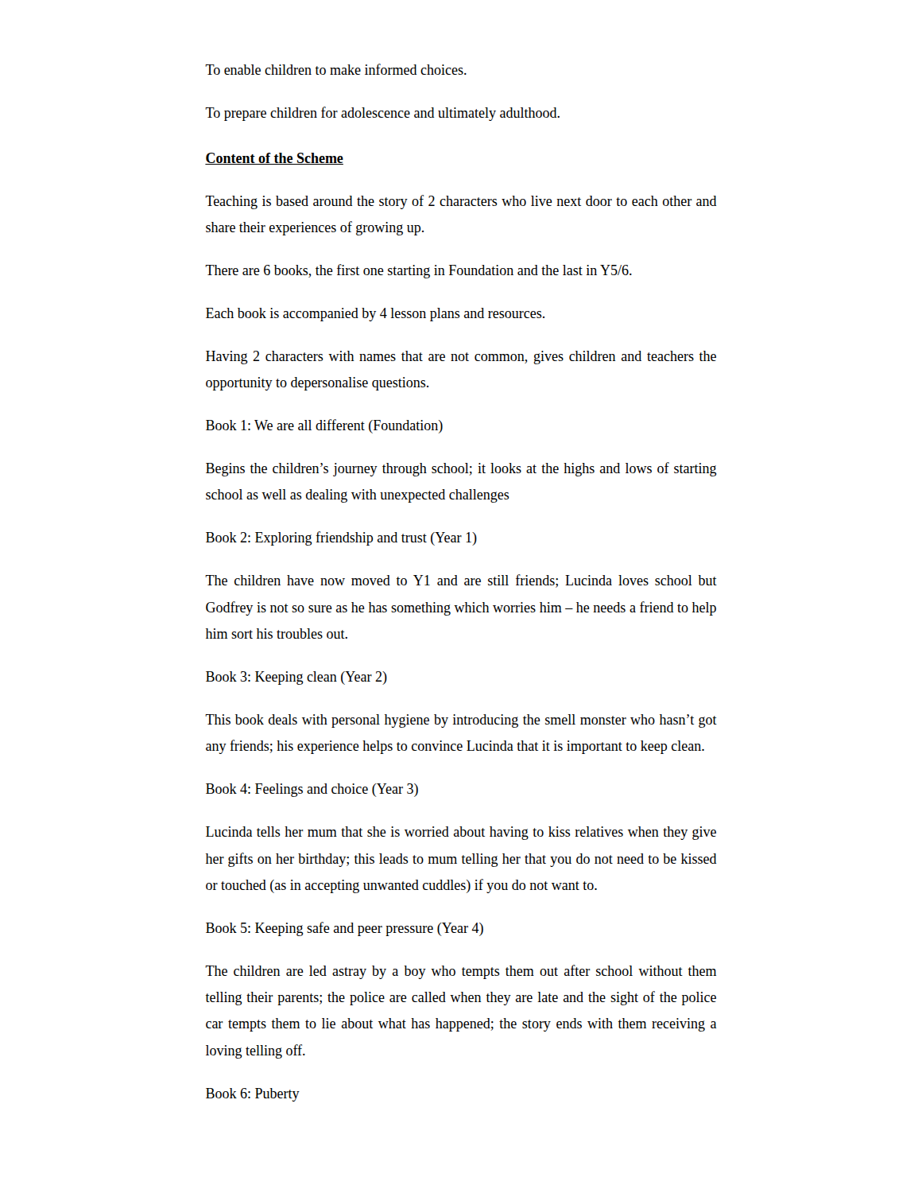To enable children to make informed choices.
To prepare children for adolescence and ultimately adulthood.
Content of the Scheme
Teaching is based around the story of 2 characters who live next door to each other and share their experiences of growing up.
There are 6 books, the first one starting in Foundation and the last in Y5/6.
Each book is accompanied by 4 lesson plans and resources.
Having 2 characters with names that are not common, gives children and teachers the opportunity to depersonalise questions.
Book 1: We are all different (Foundation)
Begins the children’s journey through school; it looks at the highs and lows of starting school as well as dealing with unexpected challenges
Book 2: Exploring friendship and trust (Year 1)
The children have now moved to Y1 and are still friends; Lucinda loves school but Godfrey is not so sure as he has something which worries him – he needs a friend to help him sort his troubles out.
Book 3: Keeping clean (Year 2)
This book deals with personal hygiene by introducing the smell monster who hasn’t got any friends; his experience helps to convince Lucinda that it is important to keep clean.
Book 4: Feelings and choice (Year 3)
Lucinda tells her mum that she is worried about having to kiss relatives when they give her gifts on her birthday; this leads to mum telling her that you do not need to be kissed or touched (as in accepting unwanted cuddles) if you do not want to.
Book 5: Keeping safe and peer pressure (Year 4)
The children are led astray by a boy who tempts them out after school without them telling their parents; the police are called when they are late and the sight of the police car tempts them to lie about what has happened; the story ends with them receiving a loving telling off.
Book 6: Puberty